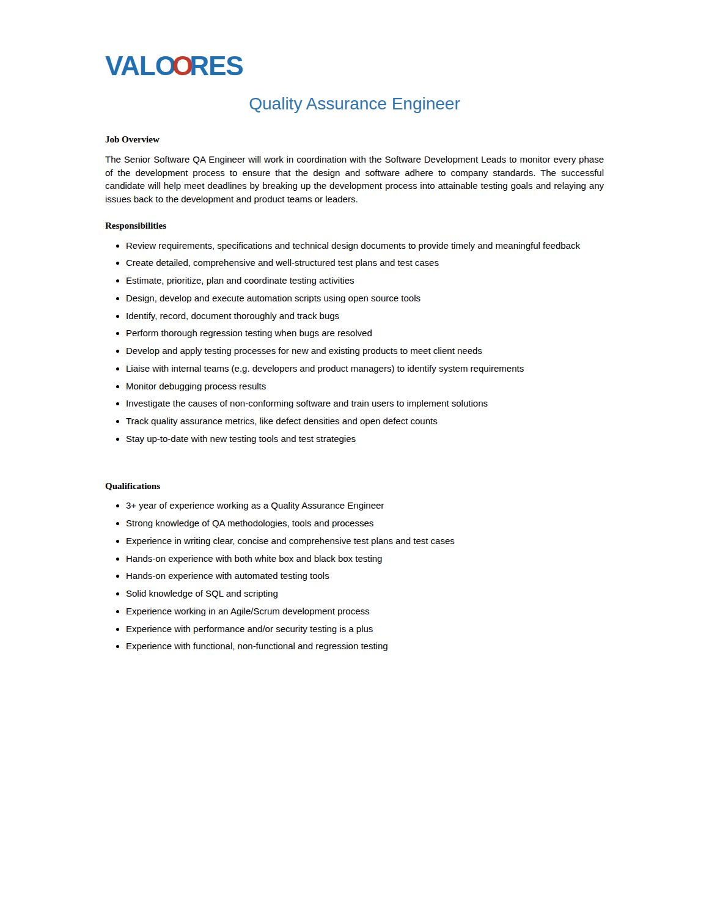VALOORES
Quality Assurance Engineer
Job Overview
The Senior Software QA Engineer will work in coordination with the Software Development Leads to monitor every phase of the development process to ensure that the design and software adhere to company standards. The successful candidate will help meet deadlines by breaking up the development process into attainable testing goals and relaying any issues back to the development and product teams or leaders.
Responsibilities
Review requirements, specifications and technical design documents to provide timely and meaningful feedback
Create detailed, comprehensive and well-structured test plans and test cases
Estimate, prioritize, plan and coordinate testing activities
Design, develop and execute automation scripts using open source tools
Identify, record, document thoroughly and track bugs
Perform thorough regression testing when bugs are resolved
Develop and apply testing processes for new and existing products to meet client needs
Liaise with internal teams (e.g. developers and product managers) to identify system requirements
Monitor debugging process results
Investigate the causes of non-conforming software and train users to implement solutions
Track quality assurance metrics, like defect densities and open defect counts
Stay up-to-date with new testing tools and test strategies
Qualifications
3+ year of experience working as a Quality Assurance Engineer
Strong knowledge of QA methodologies, tools and processes
Experience in writing clear, concise and comprehensive test plans and test cases
Hands-on experience with both white box and black box testing
Hands-on experience with automated testing tools
Solid knowledge of SQL and scripting
Experience working in an Agile/Scrum development process
Experience with performance and/or security testing is a plus
Experience with functional, non-functional and regression testing